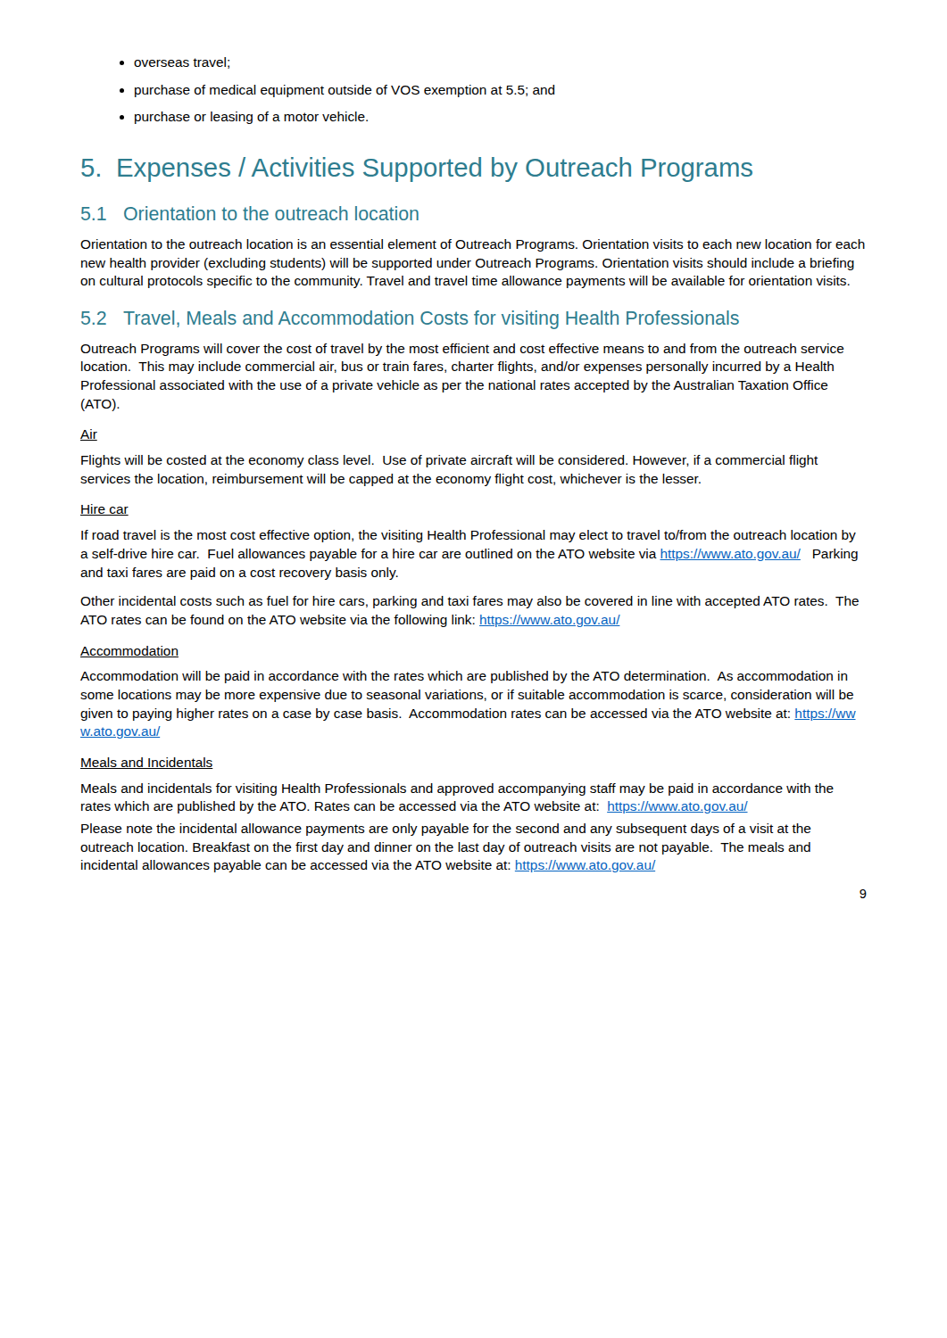overseas travel;
purchase of medical equipment outside of VOS exemption at 5.5; and
purchase or leasing of a motor vehicle.
5. Expenses / Activities Supported by Outreach Programs
5.1 Orientation to the outreach location
Orientation to the outreach location is an essential element of Outreach Programs. Orientation visits to each new location for each new health provider (excluding students) will be supported under Outreach Programs. Orientation visits should include a briefing on cultural protocols specific to the community. Travel and travel time allowance payments will be available for orientation visits.
5.2 Travel, Meals and Accommodation Costs for visiting Health Professionals
Outreach Programs will cover the cost of travel by the most efficient and cost effective means to and from the outreach service location. This may include commercial air, bus or train fares, charter flights, and/or expenses personally incurred by a Health Professional associated with the use of a private vehicle as per the national rates accepted by the Australian Taxation Office (ATO).
Air
Flights will be costed at the economy class level. Use of private aircraft will be considered. However, if a commercial flight services the location, reimbursement will be capped at the economy flight cost, whichever is the lesser.
Hire car
If road travel is the most cost effective option, the visiting Health Professional may elect to travel to/from the outreach location by a self-drive hire car. Fuel allowances payable for a hire car are outlined on the ATO website via https://www.ato.gov.au/ Parking and taxi fares are paid on a cost recovery basis only.
Other incidental costs such as fuel for hire cars, parking and taxi fares may also be covered in line with accepted ATO rates. The ATO rates can be found on the ATO website via the following link: https://www.ato.gov.au/
Accommodation
Accommodation will be paid in accordance with the rates which are published by the ATO determination. As accommodation in some locations may be more expensive due to seasonal variations, or if suitable accommodation is scarce, consideration will be given to paying higher rates on a case by case basis. Accommodation rates can be accessed via the ATO website at: https://www.ato.gov.au/
Meals and Incidentals
Meals and incidentals for visiting Health Professionals and approved accompanying staff may be paid in accordance with the rates which are published by the ATO. Rates can be accessed via the ATO website at: https://www.ato.gov.au/
Please note the incidental allowance payments are only payable for the second and any subsequent days of a visit at the outreach location. Breakfast on the first day and dinner on the last day of outreach visits are not payable. The meals and incidental allowances payable can be accessed via the ATO website at: https://www.ato.gov.au/
9